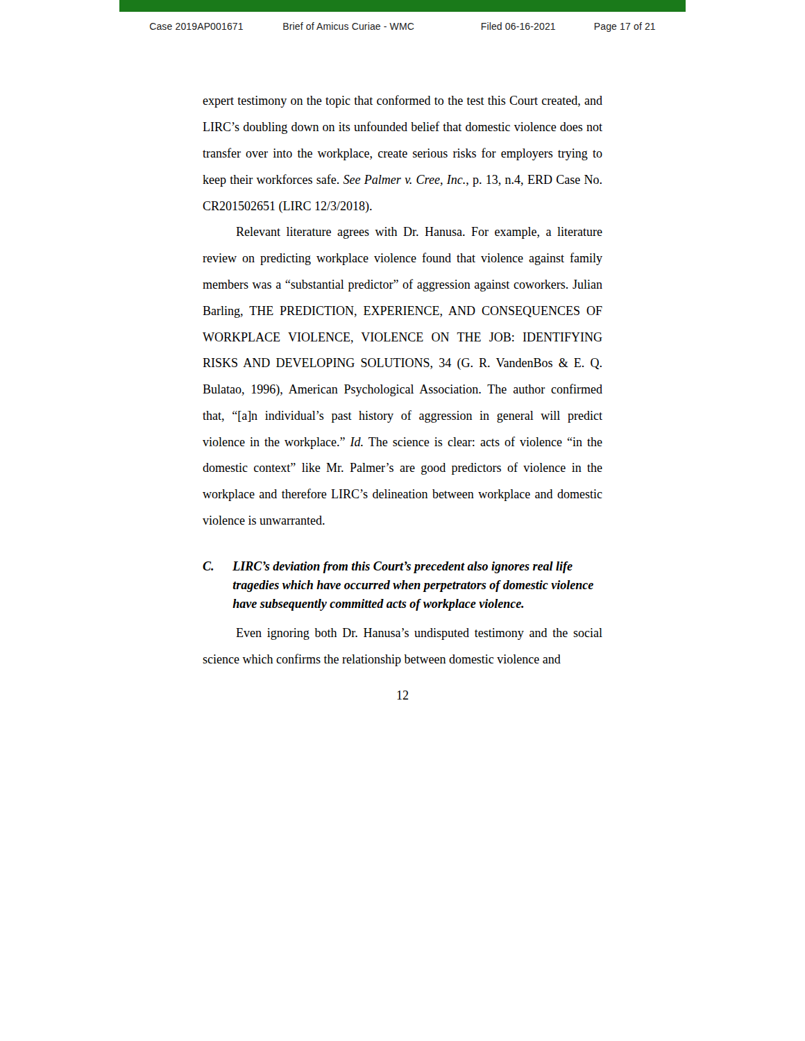Case 2019AP001671 Brief of Amicus Curiae - WMC Filed 06-16-2021 Page 17 of 21
expert testimony on the topic that conformed to the test this Court created, and LIRC’s doubling down on its unfounded belief that domestic violence does not transfer over into the workplace, create serious risks for employers trying to keep their workforces safe. See Palmer v. Cree, Inc., p. 13, n.4, ERD Case No. CR201502651 (LIRC 12/3/2018).
Relevant literature agrees with Dr. Hanusa. For example, a literature review on predicting workplace violence found that violence against family members was a “substantial predictor” of aggression against coworkers. Julian Barling, THE PREDICTION, EXPERIENCE, AND CONSEQUENCES OF WORKPLACE VIOLENCE, VIOLENCE ON THE JOB: IDENTIFYING RISKS AND DEVELOPING SOLUTIONS, 34 (G. R. VandenBos & E. Q. Bulatao, 1996), American Psychological Association. The author confirmed that, “[a]n individual’s past history of aggression in general will predict violence in the workplace.” Id. The science is clear: acts of violence “in the domestic context” like Mr. Palmer’s are good predictors of violence in the workplace and therefore LIRC’s delineation between workplace and domestic violence is unwarranted.
C. LIRC’s deviation from this Court’s precedent also ignores real life tragedies which have occurred when perpetrators of domestic violence have subsequently committed acts of workplace violence.
Even ignoring both Dr. Hanusa’s undisputed testimony and the social science which confirms the relationship between domestic violence and
12